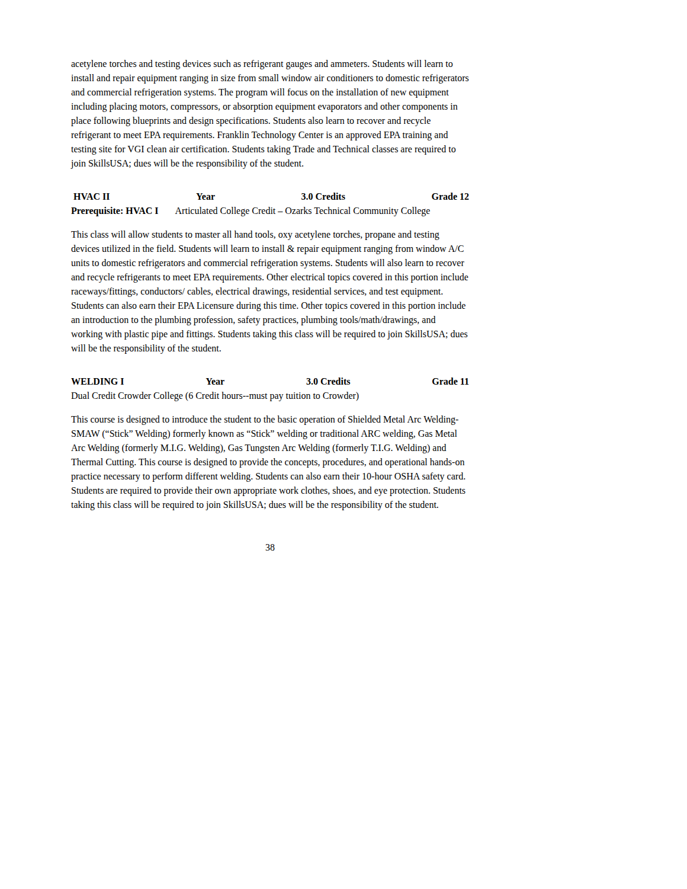acetylene torches and testing devices such as refrigerant gauges and ammeters. Students will learn to install and repair equipment ranging in size from small window air conditioners to domestic refrigerators and commercial refrigeration systems. The program will focus on the installation of new equipment including placing motors, compressors, or absorption equipment evaporators and other components in place following blueprints and design specifications. Students also learn to recover and recycle refrigerant to meet EPA requirements. Franklin Technology Center is an approved EPA training and testing site for VGI clean air certification. Students taking Trade and Technical classes are required to join SkillsUSA; dues will be the responsibility of the student.
HVAC II Year 3.0 Credits Grade 12
Prerequisite: HVAC I Articulated College Credit – Ozarks Technical Community College
This class will allow students to master all hand tools, oxy acetylene torches, propane and testing devices utilized in the field. Students will learn to install & repair equipment ranging from window A/C units to domestic refrigerators and commercial refrigeration systems. Students will also learn to recover and recycle refrigerants to meet EPA requirements. Other electrical topics covered in this portion include raceways/fittings, conductors/ cables, electrical drawings, residential services, and test equipment. Students can also earn their EPA Licensure during this time. Other topics covered in this portion include an introduction to the plumbing profession, safety practices, plumbing tools/math/drawings, and working with plastic pipe and fittings. Students taking this class will be required to join SkillsUSA; dues will be the responsibility of the student.
WELDING I Year 3.0 Credits Grade 11
Dual Credit Crowder College (6 Credit hours--must pay tuition to Crowder)
This course is designed to introduce the student to the basic operation of Shielded Metal Arc Welding-SMAW (“Stick” Welding) formerly known as “Stick” welding or traditional ARC welding, Gas Metal Arc Welding (formerly M.I.G. Welding), Gas Tungsten Arc Welding (formerly T.I.G. Welding) and Thermal Cutting. This course is designed to provide the concepts, procedures, and operational hands-on practice necessary to perform different welding. Students can also earn their 10-hour OSHA safety card. Students are required to provide their own appropriate work clothes, shoes, and eye protection. Students taking this class will be required to join SkillsUSA; dues will be the responsibility of the student.
38